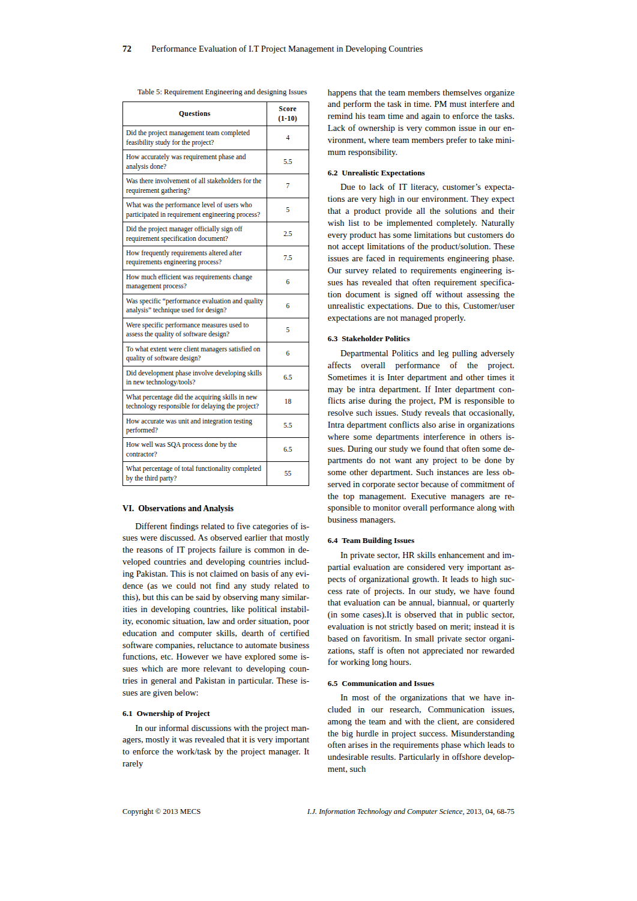72 Performance Evaluation of I.T Project Management in Developing Countries
Table 5: Requirement Engineering and designing Issues
| Questions | Score (1-10) |
| --- | --- |
| Did the project management team completed feasibility study for the project? | 4 |
| How accurately was requirement phase and analysis done? | 5.5 |
| Was there involvement of all stakeholders for the requirement gathering? | 7 |
| What was the performance level of users who participated in requirement engineering process? | 5 |
| Did the project manager officially sign off requirement specification document? | 2.5 |
| How frequently requirements altered after requirements engineering process? | 7.5 |
| How much efficient was requirements change management process? | 6 |
| Was specific “performance evaluation and quality analysis” technique used for design? | 6 |
| Were specific performance measures used to assess the quality of software design? | 5 |
| To what extent were client managers satisfied on quality of software design? | 6 |
| Did development phase involve developing skills in new technology/tools? | 6.5 |
| What percentage did the acquiring skills in new technology responsible for delaying the project? | 18 |
| How accurate was unit and integration testing performed? | 5.5 |
| How well was SQA process done by the contractor? | 6.5 |
| What percentage of total functionality completed by the third party? | 55 |
VI. Observations and Analysis
Different findings related to five categories of issues were discussed. As observed earlier that mostly the reasons of IT projects failure is common in developed countries and developing countries including Pakistan. This is not claimed on basis of any evidence (as we could not find any study related to this), but this can be said by observing many similarities in developing countries, like political instability, economic situation, law and order situation, poor education and computer skills, dearth of certified software companies, reluctance to automate business functions, etc. However we have explored some issues which are more relevant to developing countries in general and Pakistan in particular. These issues are given below:
6.1 Ownership of Project
In our informal discussions with the project managers, mostly it was revealed that it is very important to enforce the work/task by the project manager. It rarely
happens that the team members themselves organize and perform the task in time. PM must interfere and remind his team time and again to enforce the tasks. Lack of ownership is very common issue in our environment, where team members prefer to take minimum responsibility.
6.2 Unrealistic Expectations
Due to lack of IT literacy, customer’s expectations are very high in our environment. They expect that a product provide all the solutions and their wish list to be implemented completely. Naturally every product has some limitations but customers do not accept limitations of the product/solution. These issues are faced in requirements engineering phase. Our survey related to requirements engineering issues has revealed that often requirement specification document is signed off without assessing the unrealistic expectations. Due to this, Customer/user expectations are not managed properly.
6.3 Stakeholder Politics
Departmental Politics and leg pulling adversely affects overall performance of the project. Sometimes it is Inter department and other times it may be intra department. If Inter department conflicts arise during the project, PM is responsible to resolve such issues. Study reveals that occasionally, Intra department conflicts also arise in organizations where some departments interference in others issues. During our study we found that often some departments do not want any project to be done by some other department. Such instances are less observed in corporate sector because of commitment of the top management. Executive managers are responsible to monitor overall performance along with business managers.
6.4 Team Building Issues
In private sector, HR skills enhancement and impartial evaluation are considered very important aspects of organizational growth. It leads to high success rate of projects. In our study, we have found that evaluation can be annual, biannual, or quarterly (in some cases).It is observed that in public sector, evaluation is not strictly based on merit; instead it is based on favoritism. In small private sector organizations, staff is often not appreciated nor rewarded for working long hours.
6.5 Communication and Issues
In most of the organizations that we have included in our research, Communication issues, among the team and with the client, are considered the big hurdle in project success. Misunderstanding often arises in the requirements phase which leads to undesirable results. Particularly in offshore development, such
Copyright © 2013 MECS I.J. Information Technology and Computer Science, 2013, 04, 68-75